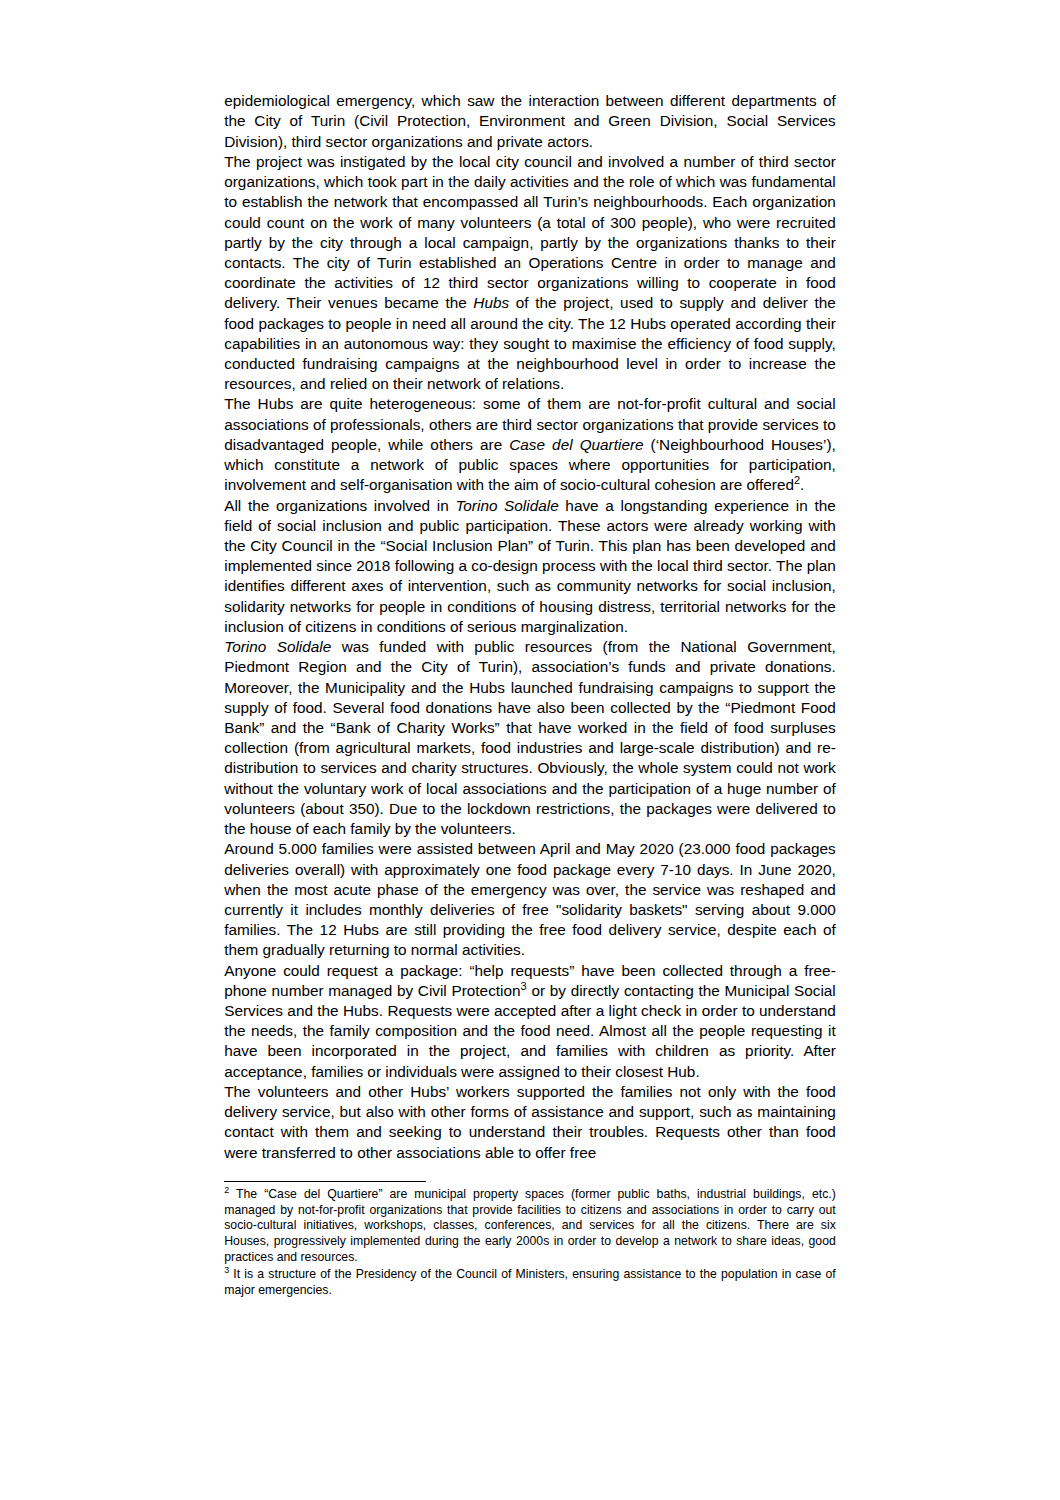epidemiological emergency, which saw the interaction between different departments of the City of Turin (Civil Protection, Environment and Green Division, Social Services Division), third sector organizations and private actors.
The project was instigated by the local city council and involved a number of third sector organizations, which took part in the daily activities and the role of which was fundamental to establish the network that encompassed all Turin’s neighbourhoods. Each organization could count on the work of many volunteers (a total of 300 people), who were recruited partly by the city through a local campaign, partly by the organizations thanks to their contacts. The city of Turin established an Operations Centre in order to manage and coordinate the activities of 12 third sector organizations willing to cooperate in food delivery. Their venues became the Hubs of the project, used to supply and deliver the food packages to people in need all around the city. The 12 Hubs operated according their capabilities in an autonomous way: they sought to maximise the efficiency of food supply, conducted fundraising campaigns at the neighbourhood level in order to increase the resources, and relied on their network of relations.
The Hubs are quite heterogeneous: some of them are not-for-profit cultural and social associations of professionals, others are third sector organizations that provide services to disadvantaged people, while others are Case del Quartiere (‘Neighbourhood Houses’), which constitute a network of public spaces where opportunities for participation, involvement and self-organisation with the aim of socio-cultural cohesion are offered2.
All the organizations involved in Torino Solidale have a longstanding experience in the field of social inclusion and public participation. These actors were already working with the City Council in the “Social Inclusion Plan” of Turin. This plan has been developed and implemented since 2018 following a co-design process with the local third sector. The plan identifies different axes of intervention, such as community networks for social inclusion, solidarity networks for people in conditions of housing distress, territorial networks for the inclusion of citizens in conditions of serious marginalization.
Torino Solidale was funded with public resources (from the National Government, Piedmont Region and the City of Turin), association’s funds and private donations. Moreover, the Municipality and the Hubs launched fundraising campaigns to support the supply of food. Several food donations have also been collected by the “Piedmont Food Bank” and the “Bank of Charity Works” that have worked in the field of food surpluses collection (from agricultural markets, food industries and large-scale distribution) and re-distribution to services and charity structures. Obviously, the whole system could not work without the voluntary work of local associations and the participation of a huge number of volunteers (about 350). Due to the lockdown restrictions, the packages were delivered to the house of each family by the volunteers.
Around 5.000 families were assisted between April and May 2020 (23.000 food packages deliveries overall) with approximately one food package every 7-10 days. In June 2020, when the most acute phase of the emergency was over, the service was reshaped and currently it includes monthly deliveries of free "solidarity baskets" serving about 9.000 families. The 12 Hubs are still providing the free food delivery service, despite each of them gradually returning to normal activities.
Anyone could request a package: “help requests” have been collected through a free-phone number managed by Civil Protection3 or by directly contacting the Municipal Social Services and the Hubs. Requests were accepted after a light check in order to understand the needs, the family composition and the food need. Almost all the people requesting it have been incorporated in the project, and families with children as priority. After acceptance, families or individuals were assigned to their closest Hub.
The volunteers and other Hubs’ workers supported the families not only with the food delivery service, but also with other forms of assistance and support, such as maintaining contact with them and seeking to understand their troubles. Requests other than food were transferred to other associations able to offer free
2 The “Case del Quartiere” are municipal property spaces (former public baths, industrial buildings, etc.) managed by not-for-profit organizations that provide facilities to citizens and associations in order to carry out socio-cultural initiatives, workshops, classes, conferences, and services for all the citizens. There are six Houses, progressively implemented during the early 2000s in order to develop a network to share ideas, good practices and resources.
3 It is a structure of the Presidency of the Council of Ministers, ensuring assistance to the population in case of major emergencies.